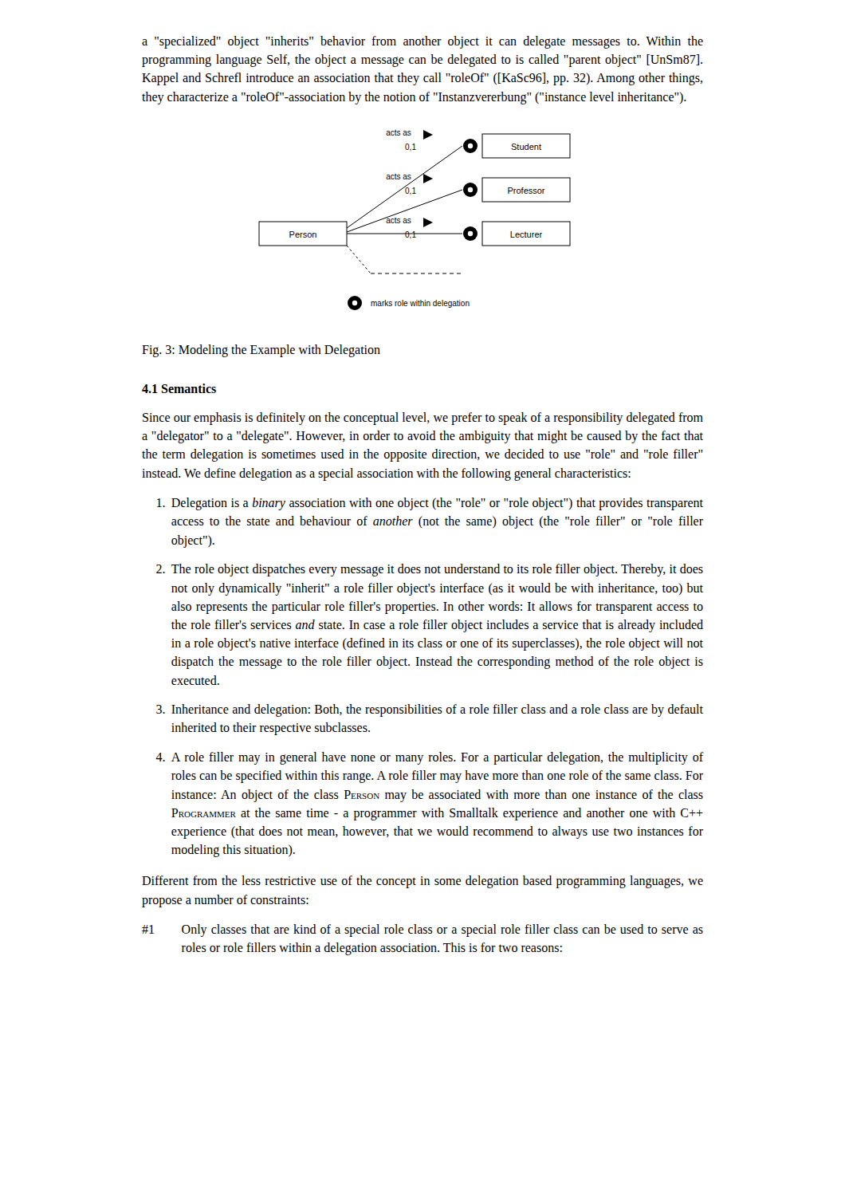a "specialized" object "inherits" behavior from another object it can delegate messages to. Within the programming language Self, the object a message can be delegated to is called "parent object" [UnSm87]. Kappel and Schrefl introduce an association that they call "roleOf" ([KaSc96], pp. 32). Among other things, they characterize a "roleOf"-association by the notion of "Instanzvererbung" ("instance level inheritance").
Person Student Professor Lecturer acts as 0,1 acts as 0,1 acts as 0,1 marks role within delegation
Fig. 3: Modeling the Example with Delegation
4.1 Semantics
Since our emphasis is definitely on the conceptual level, we prefer to speak of a responsibility delegated from a "delegator" to a "delegate". However, in order to avoid the ambiguity that might be caused by the fact that the term delegation is sometimes used in the opposite direction, we decided to use "role" and "role filler" instead. We define delegation as a special association with the following general characteristics:
Delegation is a binary association with one object (the "role" or "role object") that provides transparent access to the state and behaviour of another (not the same) object (the "role filler" or "role filler object").
The role object dispatches every message it does not understand to its role filler object. Thereby, it does not only dynamically "inherit" a role filler object's interface (as it would be with inheritance, too) but also represents the particular role filler's properties. In other words: It allows for transparent access to the role filler's services and state. In case a role filler object includes a service that is already included in a role object's native interface (defined in its class or one of its superclasses), the role object will not dispatch the message to the role filler object. Instead the corresponding method of the role object is executed.
Inheritance and delegation: Both, the responsibilities of a role filler class and a role class are by default inherited to their respective subclasses.
A role filler may in general have none or many roles. For a particular delegation, the multiplicity of roles can be specified within this range. A role filler may have more than one role of the same class. For instance: An object of the class Person may be associated with more than one instance of the class Programmer at the same time - a programmer with Smalltalk experience and another one with C++ experience (that does not mean, however, that we would recommend to always use two instances for modeling this situation).
Different from the less restrictive use of the concept in some delegation based programming languages, we propose a number of constraints:
#1
Only classes that are kind of a special role class or a special role filler class can be used to serve as roles or role fillers within a delegation association. This is for two reasons: